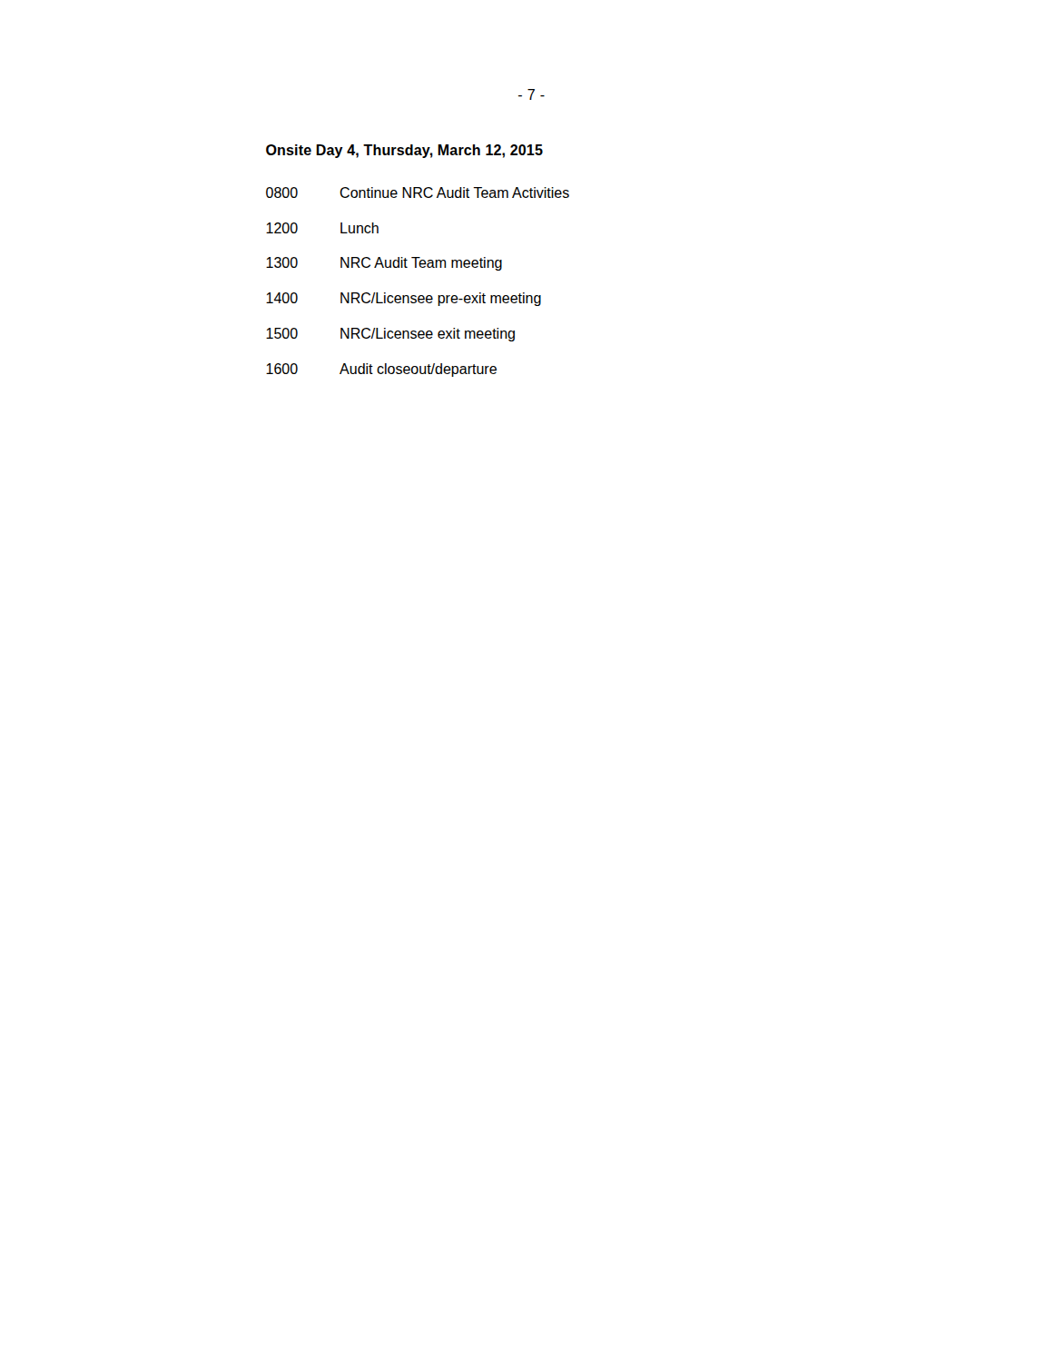- 7 -
Onsite Day 4, Thursday, March 12, 2015
| 0800 | Continue NRC Audit Team Activities |
| 1200 | Lunch |
| 1300 | NRC Audit Team meeting |
| 1400 | NRC/Licensee pre-exit meeting |
| 1500 | NRC/Licensee exit meeting |
| 1600 | Audit closeout/departure |